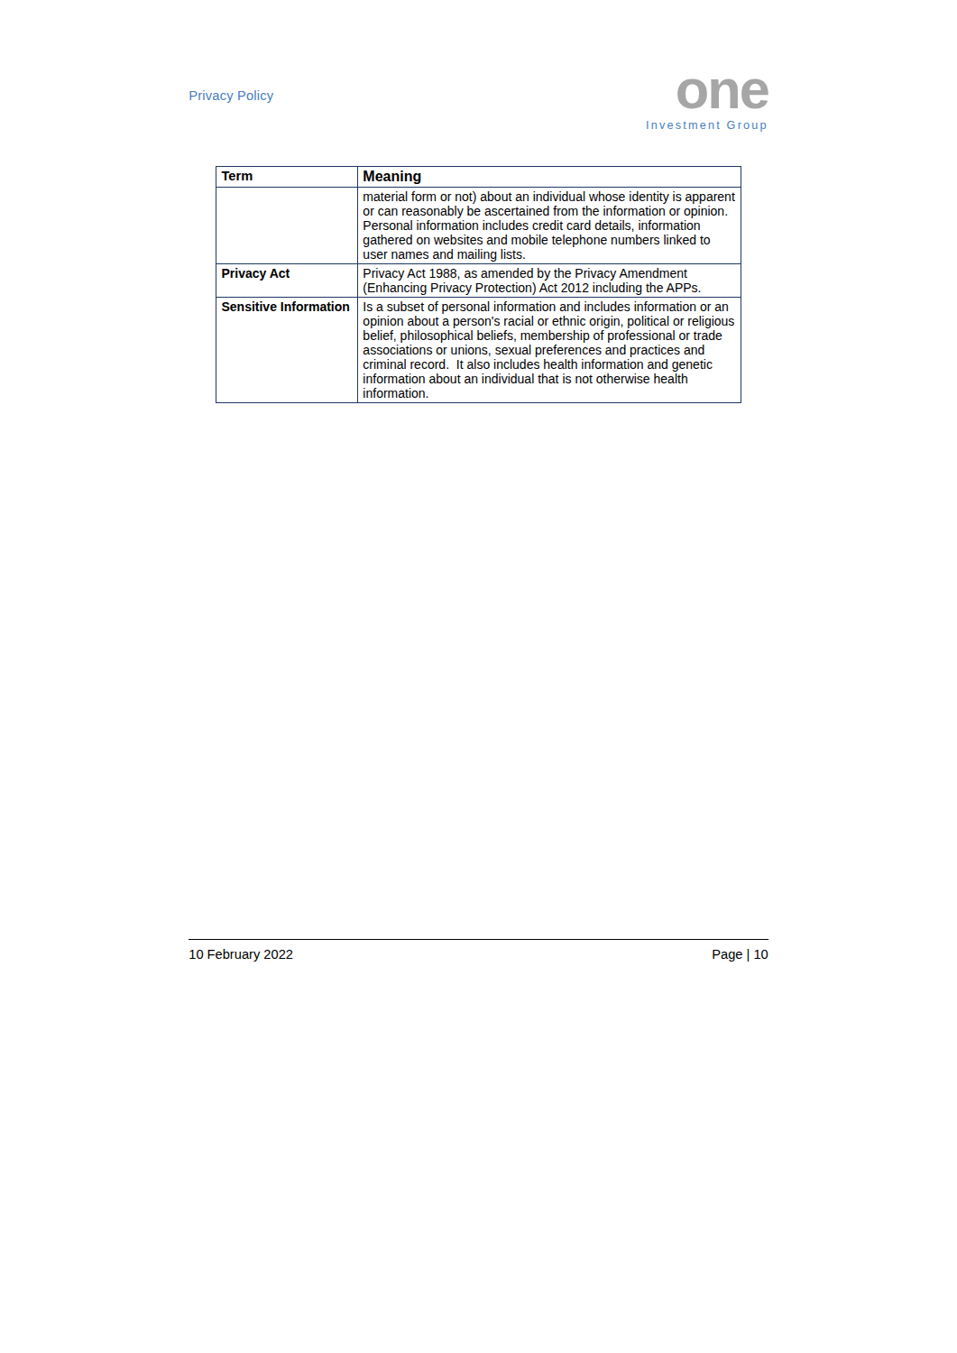Privacy Policy
one
Investment Group
| Term | Meaning |
| --- | --- |
| | material form or not) about an individual whose identity is apparent or can reasonably be ascertained from the information or opinion. Personal information includes credit card details, information gathered on websites and mobile telephone numbers linked to user names and mailing lists. |
| Privacy Act | Privacy Act 1988, as amended by the Privacy Amendment (Enhancing Privacy Protection) Act 2012 including the APPs. |
| Sensitive Information | Is a subset of personal information and includes information or an opinion about a person's racial or ethnic origin, political or religious belief, philosophical beliefs, membership of professional or trade associations or unions, sexual preferences and practices and criminal record. It also includes health information and genetic information about an individual that is not otherwise health information. |
10 February 2022
Page | 10